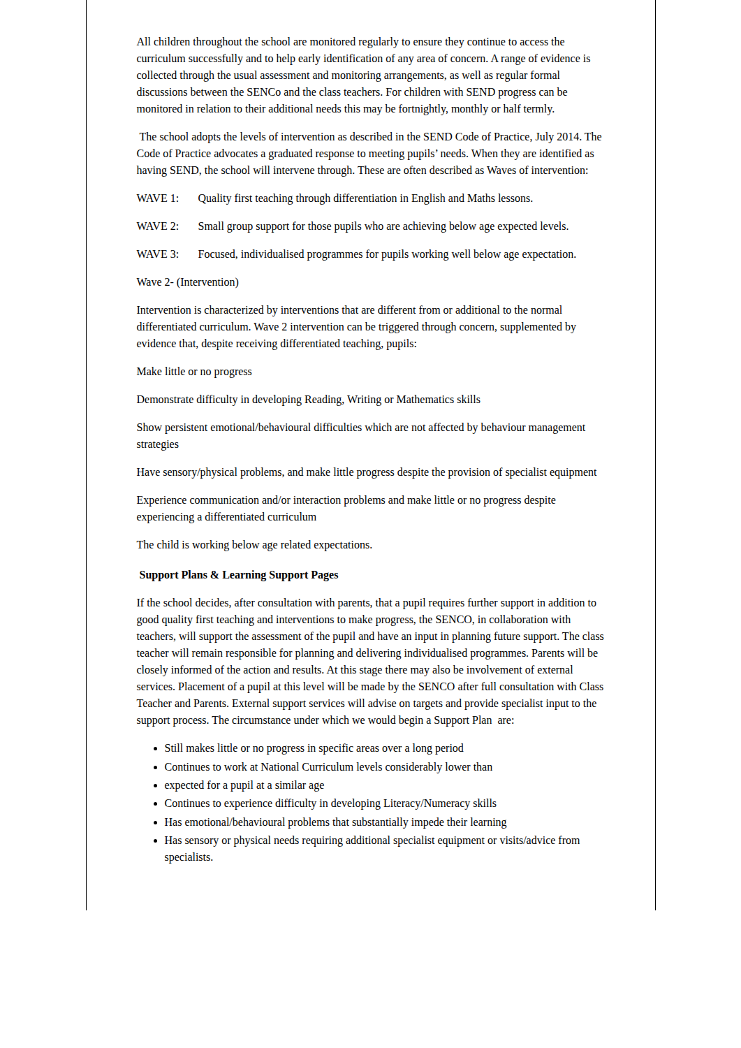All children throughout the school are monitored regularly to ensure they continue to access the curriculum successfully and to help early identification of any area of concern. A range of evidence is collected through the usual assessment and monitoring arrangements, as well as regular formal discussions between the SENCo and the class teachers. For children with SEND progress can be monitored in relation to their additional needs this may be fortnightly, monthly or half termly.
The school adopts the levels of intervention as described in the SEND Code of Practice, July 2014. The Code of Practice advocates a graduated response to meeting pupils’ needs. When they are identified as having SEND, the school will intervene through. These are often described as Waves of intervention:
WAVE 1: Quality first teaching through differentiation in English and Maths lessons.
WAVE 2: Small group support for those pupils who are achieving below age expected levels.
WAVE 3: Focused, individualised programmes for pupils working well below age expectation.
Wave 2- (Intervention)
Intervention is characterized by interventions that are different from or additional to the normal differentiated curriculum. Wave 2 intervention can be triggered through concern, supplemented by evidence that, despite receiving differentiated teaching, pupils:
Make little or no progress
Demonstrate difficulty in developing Reading, Writing or Mathematics skills
Show persistent emotional/behavioural difficulties which are not affected by behaviour management strategies
Have sensory/physical problems, and make little progress despite the provision of specialist equipment
Experience communication and/or interaction problems and make little or no progress despite experiencing a differentiated curriculum
The child is working below age related expectations.
Support Plans & Learning Support Pages
If the school decides, after consultation with parents, that a pupil requires further support in addition to good quality first teaching and interventions to make progress, the SENCO, in collaboration with teachers, will support the assessment of the pupil and have an input in planning future support. The class teacher will remain responsible for planning and delivering individualised programmes. Parents will be closely informed of the action and results. At this stage there may also be involvement of external services. Placement of a pupil at this level will be made by the SENCO after full consultation with Class Teacher and Parents. External support services will advise on targets and provide specialist input to the support process. The circumstance under which we would begin a Support Plan are:
Still makes little or no progress in specific areas over a long period
Continues to work at National Curriculum levels considerably lower than
expected for a pupil at a similar age
Continues to experience difficulty in developing Literacy/Numeracy skills
Has emotional/behavioural problems that substantially impede their learning
Has sensory or physical needs requiring additional specialist equipment or visits/advice from specialists.